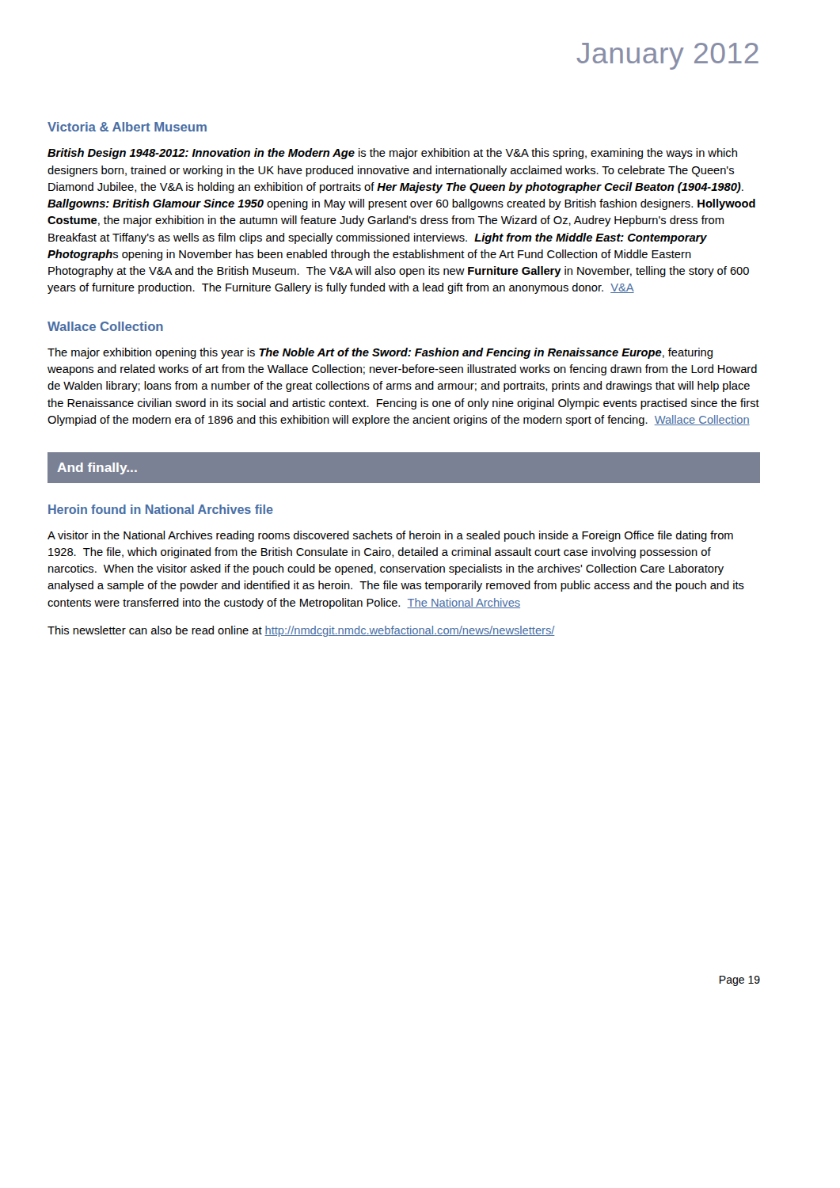January 2012
Victoria & Albert Museum
British Design 1948-2012: Innovation in the Modern Age is the major exhibition at the V&A this spring, examining the ways in which designers born, trained or working in the UK have produced innovative and internationally acclaimed works. To celebrate The Queen's Diamond Jubilee, the V&A is holding an exhibition of portraits of Her Majesty The Queen by photographer Cecil Beaton (1904-1980). Ballgowns: British Glamour Since 1950 opening in May will present over 60 ballgowns created by British fashion designers. Hollywood Costume, the major exhibition in the autumn will feature Judy Garland's dress from The Wizard of Oz, Audrey Hepburn's dress from Breakfast at Tiffany's as wells as film clips and specially commissioned interviews. Light from the Middle East: Contemporary Photographs opening in November has been enabled through the establishment of the Art Fund Collection of Middle Eastern Photography at the V&A and the British Museum. The V&A will also open its new Furniture Gallery in November, telling the story of 600 years of furniture production. The Furniture Gallery is fully funded with a lead gift from an anonymous donor. V&A
Wallace Collection
The major exhibition opening this year is The Noble Art of the Sword: Fashion and Fencing in Renaissance Europe, featuring weapons and related works of art from the Wallace Collection; never-before-seen illustrated works on fencing drawn from the Lord Howard de Walden library; loans from a number of the great collections of arms and armour; and portraits, prints and drawings that will help place the Renaissance civilian sword in its social and artistic context. Fencing is one of only nine original Olympic events practised since the first Olympiad of the modern era of 1896 and this exhibition will explore the ancient origins of the modern sport of fencing. Wallace Collection
And finally...
Heroin found in National Archives file
A visitor in the National Archives reading rooms discovered sachets of heroin in a sealed pouch inside a Foreign Office file dating from 1928. The file, which originated from the British Consulate in Cairo, detailed a criminal assault court case involving possession of narcotics. When the visitor asked if the pouch could be opened, conservation specialists in the archives' Collection Care Laboratory analysed a sample of the powder and identified it as heroin. The file was temporarily removed from public access and the pouch and its contents were transferred into the custody of the Metropolitan Police. The National Archives
This newsletter can also be read online at http://nmdcgit.nmdc.webfactional.com/news/newsletters/
Page 19